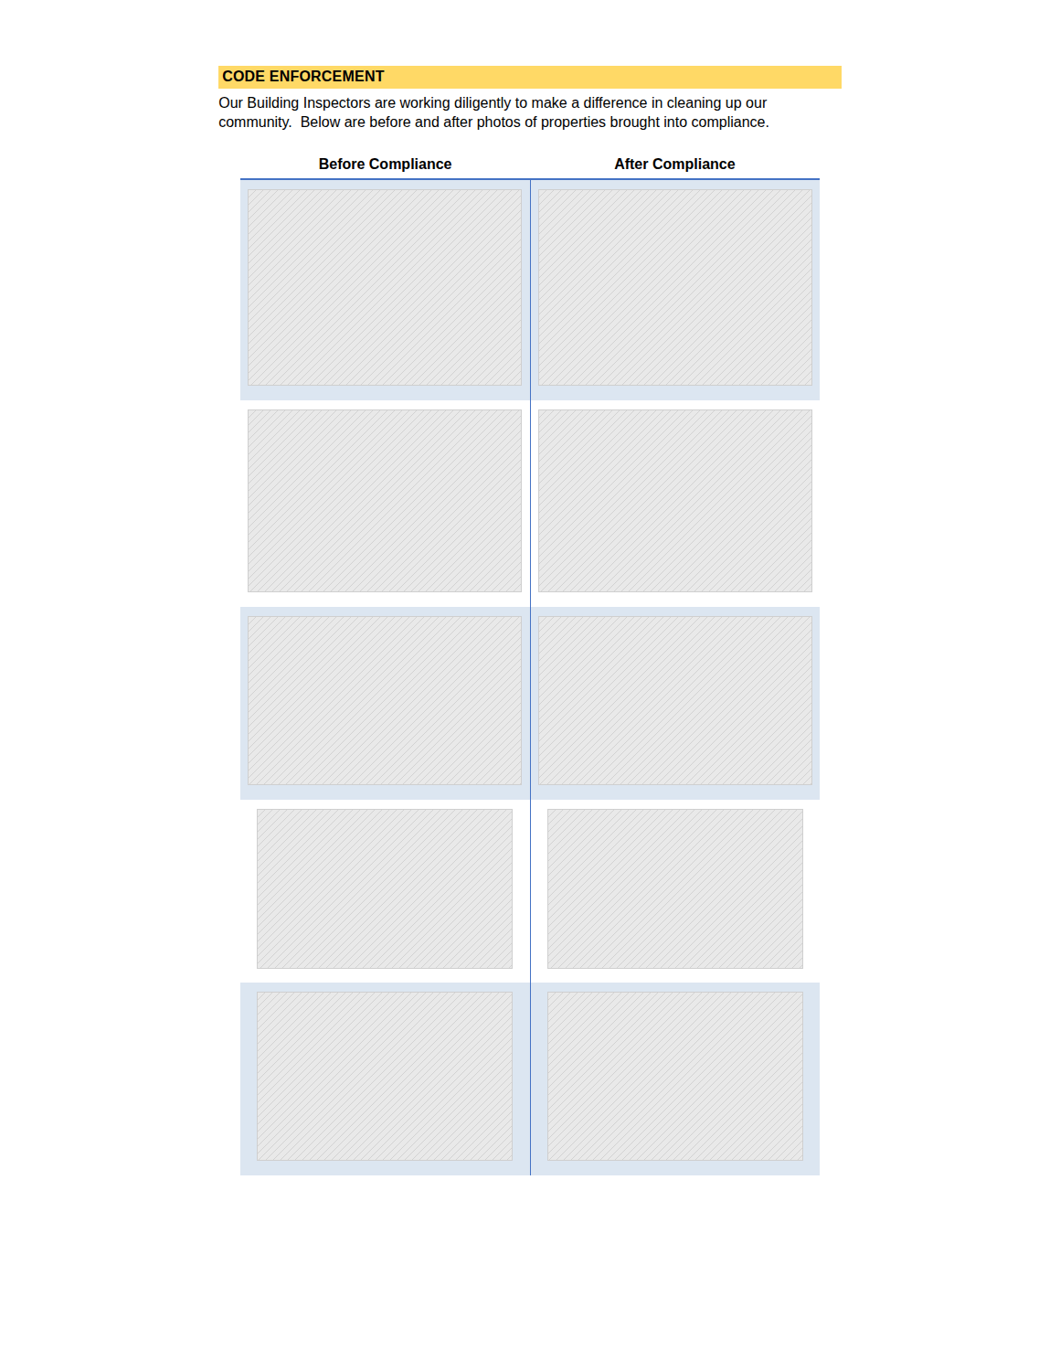CODE ENFORCEMENT
Our Building Inspectors are working diligently to make a difference in cleaning up our community. Below are before and after photos of properties brought into compliance.
| Before Compliance | After Compliance |
| --- | --- |